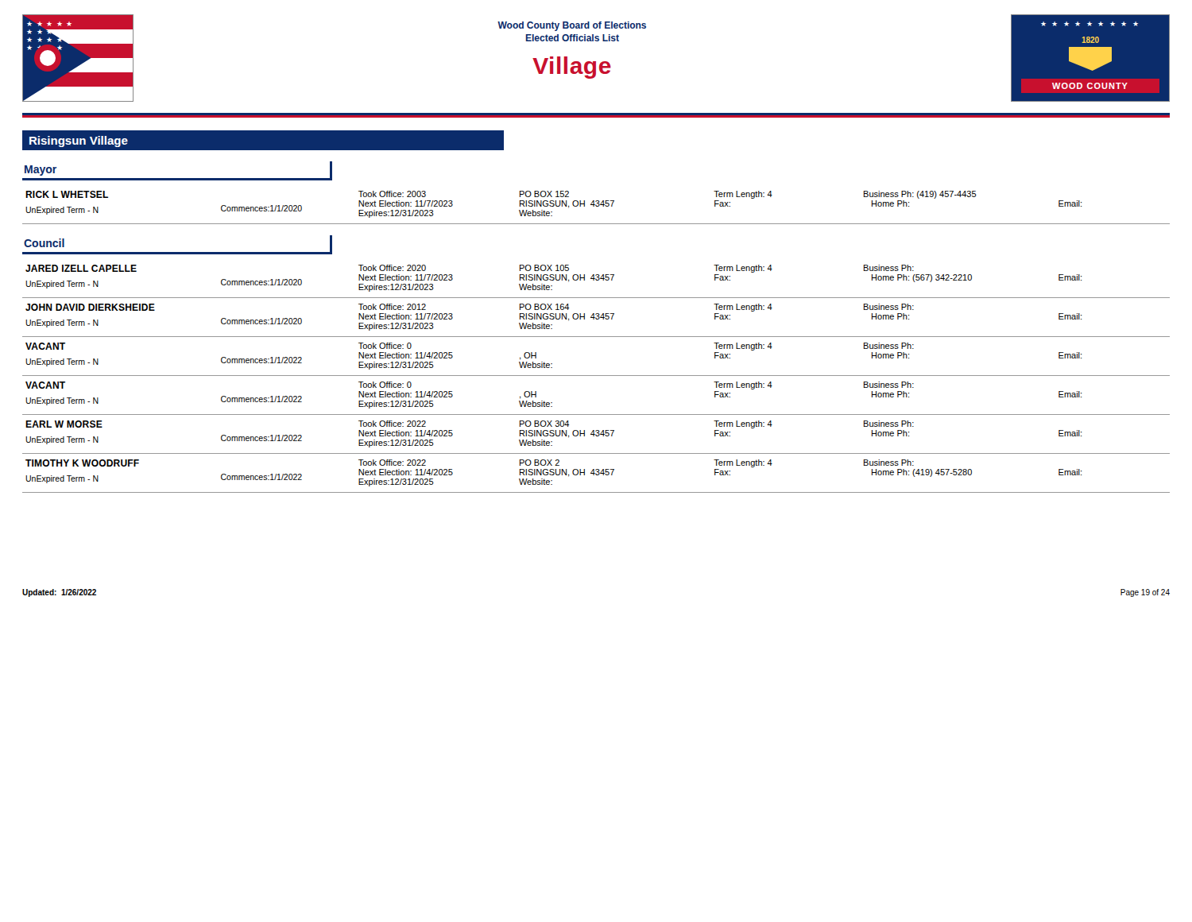★ ★ ★ ★ ★
★ ★ ★ ★
★ ★ ★ ★ ★
★ ★ ★ ★
Wood County Board of Elections
Elected Officials List
Village
★ ★ ★ ★ ★ ★ ★ ★ ★
1820
WOOD COUNTY
Risingsun Village
Mayor
| RICK L WHETSEL UnExpired Term - N | Commences:1/1/2020 | Took Office: 2003 Next Election: 11/7/2023 Expires:12/31/2023 | PO BOX 152 RISINGSUN, OH 43457 Website: | Term Length: 4 Fax: | Business Ph: (419) 457-4435 Home Ph: | Email: |
Council
| JARED IZELL CAPELLE UnExpired Term - N | Commences:1/1/2020 | Took Office: 2020 Next Election: 11/7/2023 Expires:12/31/2023 | PO BOX 105 RISINGSUN, OH 43457 Website: | Term Length: 4 Fax: | Business Ph: Home Ph: (567) 342-2210 | Email: |
| JOHN DAVID DIERKSHEIDE UnExpired Term - N | Commences:1/1/2020 | Took Office: 2012 Next Election: 11/7/2023 Expires:12/31/2023 | PO BOX 164 RISINGSUN, OH 43457 Website: | Term Length: 4 Fax: | Business Ph: Home Ph: | Email: |
| VACANT UnExpired Term - N | Commences:1/1/2022 | Took Office: 0 Next Election: 11/4/2025 Expires:12/31/2025 | , OH Website: | Term Length: 4 Fax: | Business Ph: Home Ph: | Email: |
| VACANT UnExpired Term - N | Commences:1/1/2022 | Took Office: 0 Next Election: 11/4/2025 Expires:12/31/2025 | , OH Website: | Term Length: 4 Fax: | Business Ph: Home Ph: | Email: |
| EARL W MORSE UnExpired Term - N | Commences:1/1/2022 | Took Office: 2022 Next Election: 11/4/2025 Expires:12/31/2025 | PO BOX 304 RISINGSUN, OH 43457 Website: | Term Length: 4 Fax: | Business Ph: Home Ph: | Email: |
| TIMOTHY K WOODRUFF UnExpired Term - N | Commences:1/1/2022 | Took Office: 2022 Next Election: 11/4/2025 Expires:12/31/2025 | PO BOX 2 RISINGSUN, OH 43457 Website: | Term Length: 4 Fax: | Business Ph: Home Ph: (419) 457-5280 | Email: |
Updated: 1/26/2022
Page 19 of 24